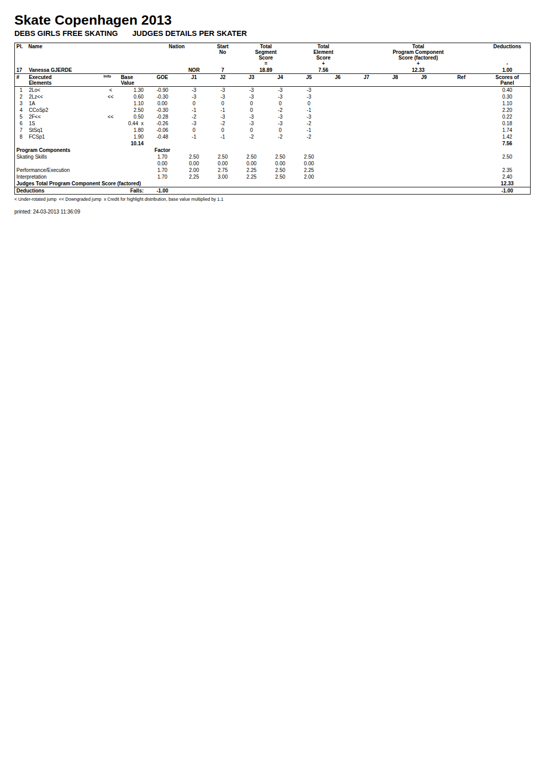Skate Copenhagen 2013
DEBS GIRLS FREE SKATING JUDGES DETAILS PER SKATER
| Pl. Name | | Nation | Start No | Total Segment Score = | Total Element Score + | Total Program Component Score (factored) + | Deductions - |
| --- | --- | --- | --- | --- | --- | --- | --- |
| 17 | Vanessa GJERDE | | | | NOR | 7 | 18.89 | 7.56 | 12.33 | 1.00 |
| # | Executed Elements | Info | Base Value | GOE | J1 | J2 | J3 | J4 | J5 | J6 | J7 | J8 | J9 | Ref | Scores of Panel |
| 1 | 2Lo< | < | 1.30 | -0.90 | -3 | -3 | -3 | -3 | -3 | | | | | | 0.40 |
| 2 | 2Lz<< | << | 0.60 | -0.30 | -3 | -3 | -3 | -3 | -3 | | | | | | 0.30 |
| 3 | 1A | | 1.10 | 0.00 | 0 | 0 | 0 | 0 | 0 | | | | | | 1.10 |
| 4 | CCoSp2 | | 2.50 | -0.30 | -1 | -1 | 0 | -2 | -1 | | | | | | 2.20 |
| 5 | 2F<< | << | 0.50 | -0.28 | -2 | -3 | -3 | -3 | -3 | | | | | | 0.22 |
| 6 | 1S | | 0.44 x | -0.26 | -3 | -2 | -3 | -3 | -2 | | | | | | 0.18 |
| 7 | StSq1 | | 1.80 | -0.06 | 0 | 0 | 0 | 0 | -1 | | | | | | 1.74 |
| 8 | FCSp1 | | 1.90 | -0.48 | -1 | -1 | -2 | -2 | -2 | | | | | | 1.42 |
| | | | 10.14 | | | | | | | | | | | | 7.56 |
| Program Components | | Factor | |
| Skating Skills | | 1.70 | 2.50 | 2.50 | 2.50 | 2.50 | 2.50 | | | | | | 2.50 |
| | | 0.00 | 0.00 | 0.00 | 0.00 | 0.00 | 0.00 | | | | | | |
| Performance/Execution | | 1.70 | 2.00 | 2.75 | 2.25 | 2.50 | 2.25 | | | | | | 2.35 |
| Interpretation | | 1.70 | 2.25 | 3.00 | 2.25 | 2.50 | 2.00 | | | | | | 2.40 |
| Judges Total Program Component Score (factored) | | 12.33 |
| Deductions | Falls: | -1.00 | | -1.00 |
< Under-rotated jump << Downgraded jump x Credit for highlight distribution, base value multiplied by 1.1
printed: 24-03-2013 11:36:09